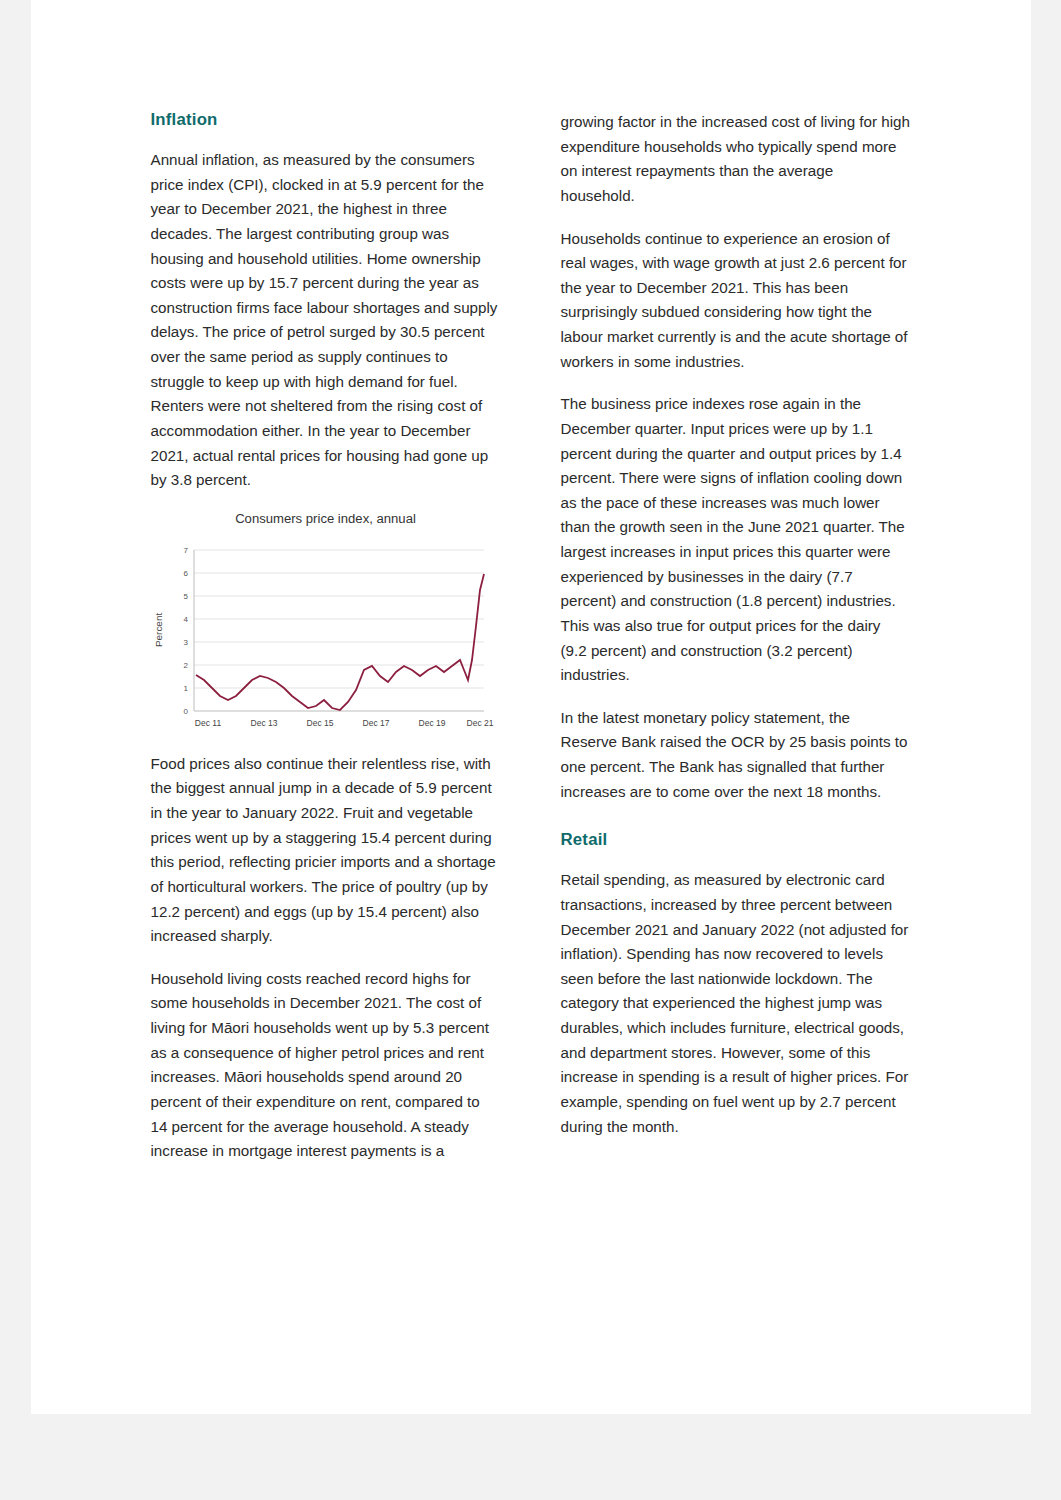Inflation
Annual inflation, as measured by the consumers price index (CPI), clocked in at 5.9 percent for the year to December 2021, the highest in three decades. The largest contributing group was housing and household utilities. Home ownership costs were up by 15.7 percent during the year as construction firms face labour shortages and supply delays. The price of petrol surged by 30.5 percent over the same period as supply continues to struggle to keep up with high demand for fuel. Renters were not sheltered from the rising cost of accommodation either. In the year to December 2021, actual rental prices for housing had gone up by 3.8 percent.
Consumers price index, annual
Percent
7 6 5 4 3 2 1 0 Dec 11 Dec 13 Dec 15 Dec 17 Dec 19 Dec 21
Food prices also continue their relentless rise, with the biggest annual jump in a decade of 5.9 percent in the year to January 2022. Fruit and vegetable prices went up by a staggering 15.4 percent during this period, reflecting pricier imports and a shortage of horticultural workers. The price of poultry (up by 12.2 percent) and eggs (up by 15.4 percent) also increased sharply.
Household living costs reached record highs for some households in December 2021. The cost of living for Māori households went up by 5.3 percent as a consequence of higher petrol prices and rent increases. Māori households spend around 20 percent of their expenditure on rent, compared to 14 percent for the average household. A steady increase in mortgage interest payments is a growing factor in the increased cost of living for high expenditure households who typically spend more on interest repayments than the average household.
Households continue to experience an erosion of real wages, with wage growth at just 2.6 percent for the year to December 2021. This has been surprisingly subdued considering how tight the labour market currently is and the acute shortage of workers in some industries.
The business price indexes rose again in the December quarter. Input prices were up by 1.1 percent during the quarter and output prices by 1.4 percent. There were signs of inflation cooling down as the pace of these increases was much lower than the growth seen in the June 2021 quarter. The largest increases in input prices this quarter were experienced by businesses in the dairy (7.7 percent) and construction (1.8 percent) industries. This was also true for output prices for the dairy (9.2 percent) and construction (3.2 percent) industries.
In the latest monetary policy statement, the Reserve Bank raised the OCR by 25 basis points to one percent. The Bank has signalled that further increases are to come over the next 18 months.
Retail
Retail spending, as measured by electronic card transactions, increased by three percent between December 2021 and January 2022 (not adjusted for inflation). Spending has now recovered to levels seen before the last nationwide lockdown. The category that experienced the highest jump was durables, which includes furniture, electrical goods, and department stores. However, some of this increase in spending is a result of higher prices. For example, spending on fuel went up by 2.7 percent during the month.